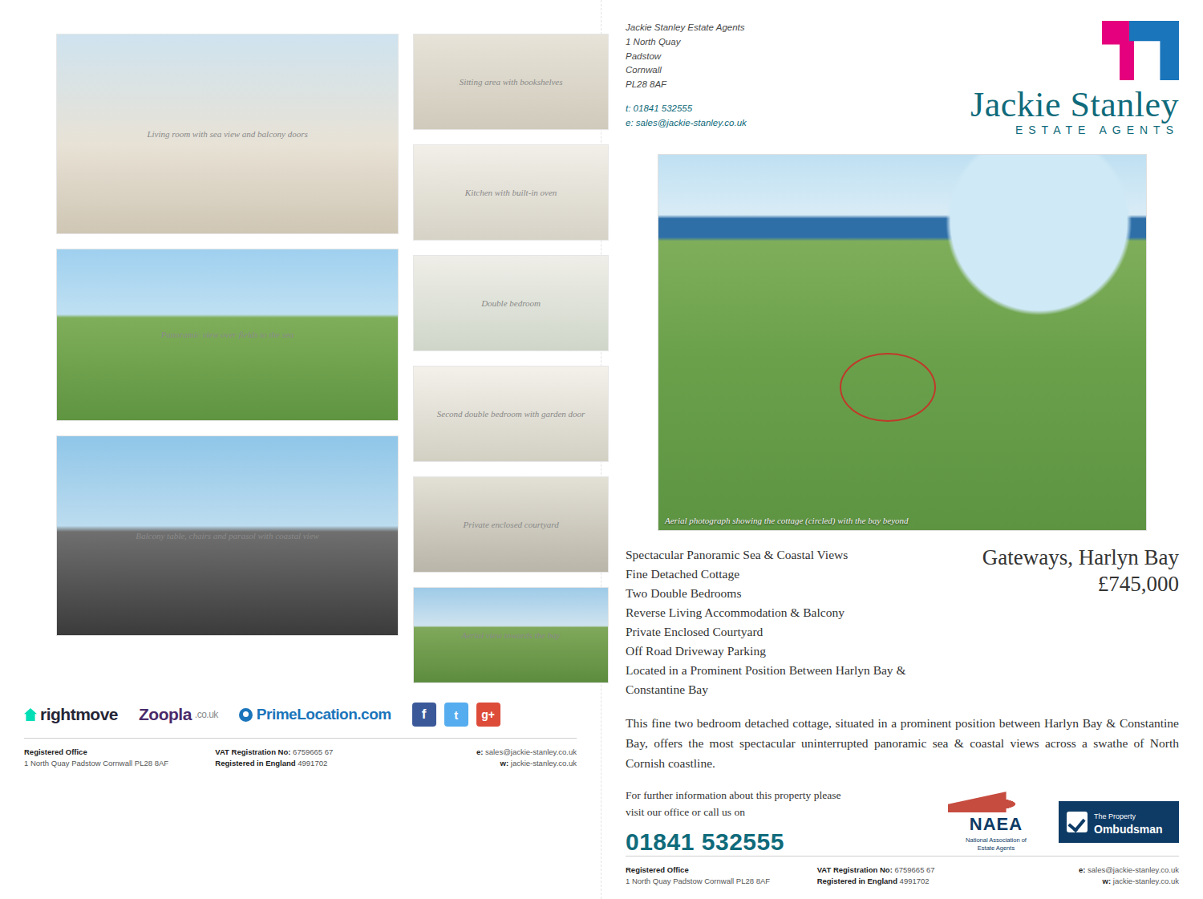Living room with sea view and balcony doors
Panoramic view over fields to the sea
Balcony table, chairs and parasol with coastal view
Sitting area with bookshelves
Kitchen with built-in oven
Double bedroom
Second double bedroom with garden door
Private enclosed courtyard
Aerial view towards the bay
rightmove Zoopla.co.uk PrimeLocation.com f t g+
Registered Office
1 North Quay Padstow Cornwall PL28 8AF
VAT Registration No: 6759665 67
Registered in England 4991702
e: sales@jackie-stanley.co.uk
w: jackie-stanley.co.uk
Jackie Stanley Estate Agents
1 North Quay
Padstow
Cornwall
PL28 8AF
t: 01841 532555
e: sales@jackie-stanley.co.uk
Jackie Stanley
ESTATE AGENTS
Aerial photograph showing the cottage (circled) with the bay beyond
Spectacular Panoramic Sea & Coastal Views
Fine Detached Cottage
Two Double Bedrooms
Reverse Living Accommodation & Balcony
Private Enclosed Courtyard
Off Road Driveway Parking
Located in a Prominent Position Between Harlyn Bay & Constantine Bay
Gateways, Harlyn Bay
£745,000
This fine two bedroom detached cottage, situated in a prominent position between Harlyn Bay & Constantine Bay, offers the most spectacular uninterrupted panoramic sea & coastal views across a swathe of North Cornish coastline.
For further information about this property please
visit our office or call us on
01841 532555
NAEA
National Association of
Estate Agents
The Property
Ombudsman
Registered Office
1 North Quay Padstow Cornwall PL28 8AF
VAT Registration No: 6759665 67
Registered in England 4991702
e: sales@jackie-stanley.co.uk
w: jackie-stanley.co.uk